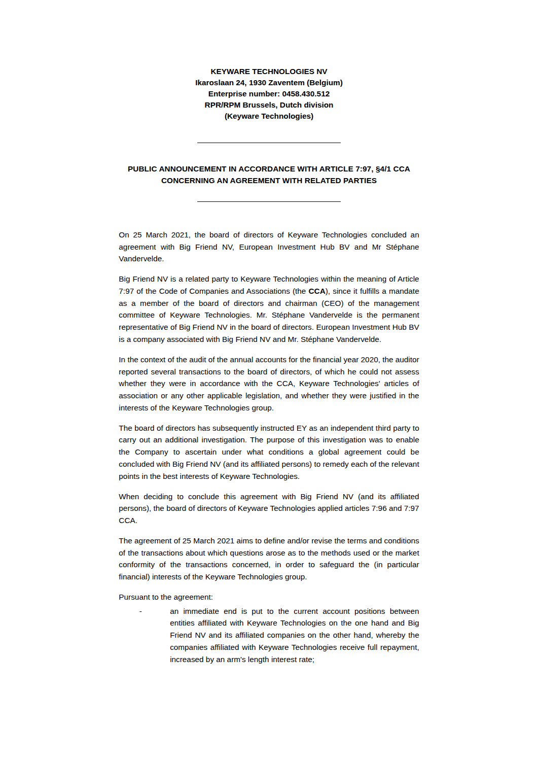KEYWARE TECHNOLOGIES NV
Ikaroslaan 24, 1930 Zaventem (Belgium)
Enterprise number: 0458.430.512
RPR/RPM Brussels, Dutch division
(Keyware Technologies)
Public announcement in accordance with article 7:97, §4/1 CCA concerning an agreement with related parties
On 25 March 2021, the board of directors of Keyware Technologies concluded an agreement with Big Friend NV, European Investment Hub BV and Mr Stéphane Vandervelde.
Big Friend NV is a related party to Keyware Technologies within the meaning of Article 7:97 of the Code of Companies and Associations (the CCA), since it fulfills a mandate as a member of the board of directors and chairman (CEO) of the management committee of Keyware Technologies. Mr. Stéphane Vandervelde is the permanent representative of Big Friend NV in the board of directors. European Investment Hub BV is a company associated with Big Friend NV and Mr. Stéphane Vandervelde.
In the context of the audit of the annual accounts for the financial year 2020, the auditor reported several transactions to the board of directors, of which he could not assess whether they were in accordance with the CCA, Keyware Technologies' articles of association or any other applicable legislation, and whether they were justified in the interests of the Keyware Technologies group.
The board of directors has subsequently instructed EY as an independent third party to carry out an additional investigation. The purpose of this investigation was to enable the Company to ascertain under what conditions a global agreement could be concluded with Big Friend NV (and its affiliated persons) to remedy each of the relevant points in the best interests of Keyware Technologies.
When deciding to conclude this agreement with Big Friend NV (and its affiliated persons), the board of directors of Keyware Technologies applied articles 7:96 and 7:97 CCA.
The agreement of 25 March 2021 aims to define and/or revise the terms and conditions of the transactions about which questions arose as to the methods used or the market conformity of the transactions concerned, in order to safeguard the (in particular financial) interests of the Keyware Technologies group.
Pursuant to the agreement:
an immediate end is put to the current account positions between entities affiliated with Keyware Technologies on the one hand and Big Friend NV and its affiliated companies on the other hand, whereby the companies affiliated with Keyware Technologies receive full repayment, increased by an arm's length interest rate;